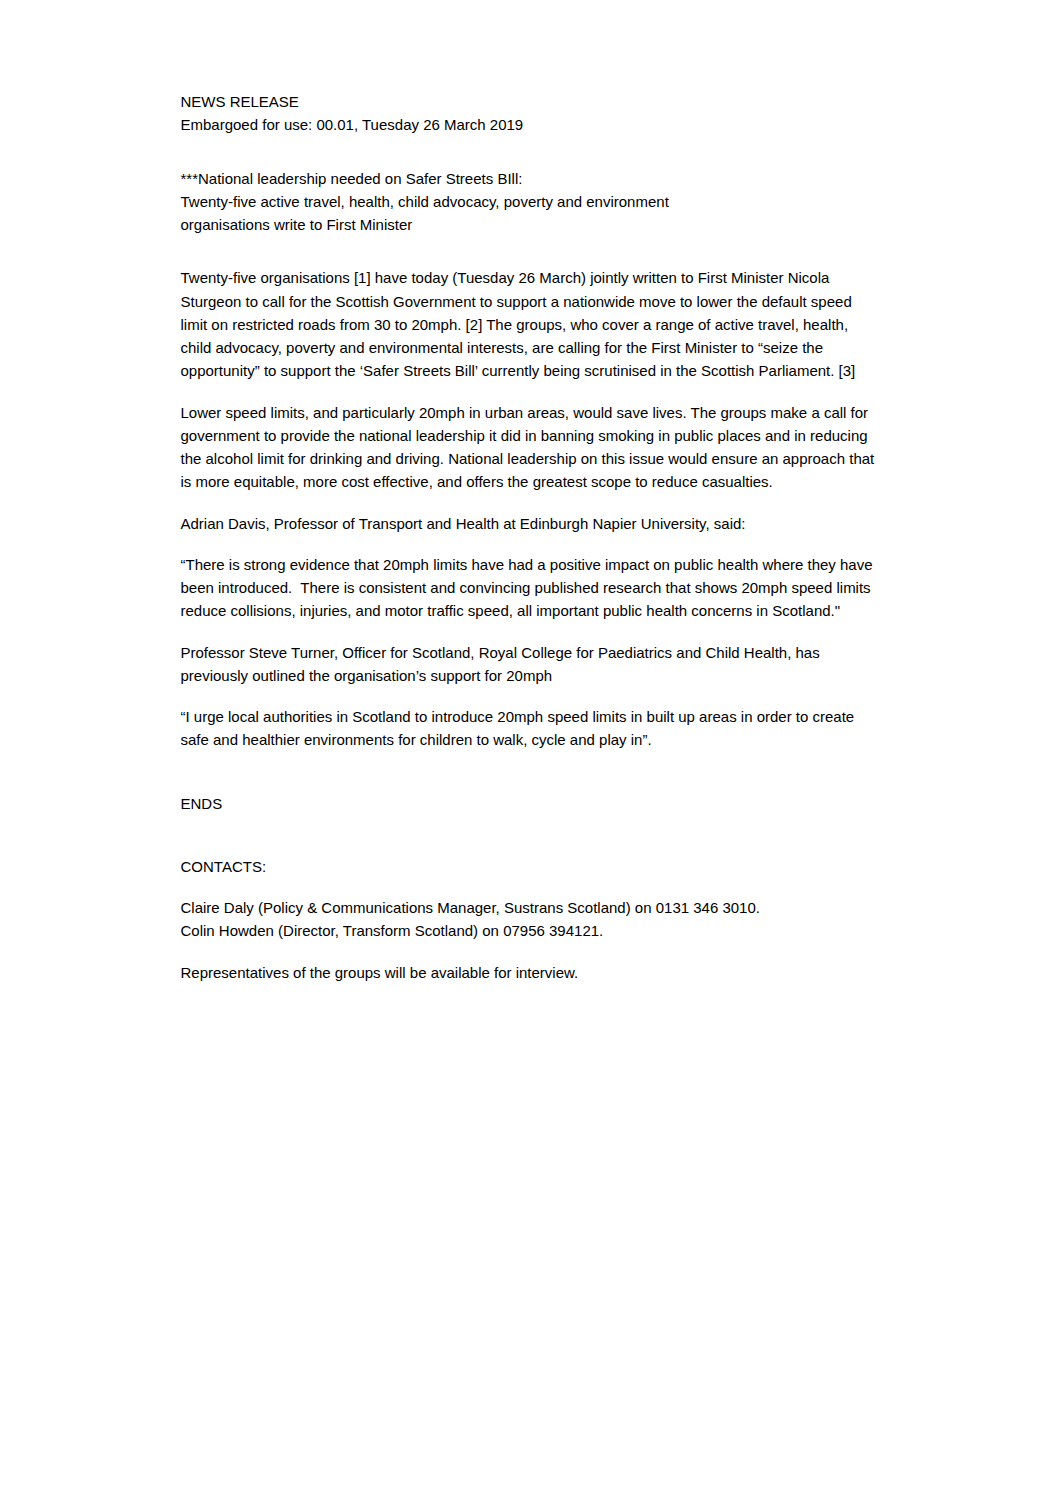NEWS RELEASE
Embargoed for use: 00.01, Tuesday 26 March 2019
***National leadership needed on Safer Streets BIll:
Twenty-five active travel, health, child advocacy, poverty and environment
organisations write to First Minister
Twenty-five organisations [1] have today (Tuesday 26 March) jointly written to First Minister Nicola Sturgeon to call for the Scottish Government to support a nationwide move to lower the default speed limit on restricted roads from 30 to 20mph. [2] The groups, who cover a range of active travel, health, child advocacy, poverty and environmental interests, are calling for the First Minister to “seize the opportunity” to support the ‘Safer Streets Bill’ currently being scrutinised in the Scottish Parliament. [3]
Lower speed limits, and particularly 20mph in urban areas, would save lives. The groups make a call for government to provide the national leadership it did in banning smoking in public places and in reducing the alcohol limit for drinking and driving. National leadership on this issue would ensure an approach that is more equitable, more cost effective, and offers the greatest scope to reduce casualties.
Adrian Davis, Professor of Transport and Health at Edinburgh Napier University, said:
“There is strong evidence that 20mph limits have had a positive impact on public health where they have been introduced. There is consistent and convincing published research that shows 20mph speed limits reduce collisions, injuries, and motor traffic speed, all important public health concerns in Scotland."
Professor Steve Turner, Officer for Scotland, Royal College for Paediatrics and Child Health, has previously outlined the organisation’s support for 20mph
“I urge local authorities in Scotland to introduce 20mph speed limits in built up areas in order to create safe and healthier environments for children to walk, cycle and play in”.
ENDS
CONTACTS:
Claire Daly (Policy & Communications Manager, Sustrans Scotland) on 0131 346 3010.
Colin Howden (Director, Transform Scotland) on 07956 394121.
Representatives of the groups will be available for interview.